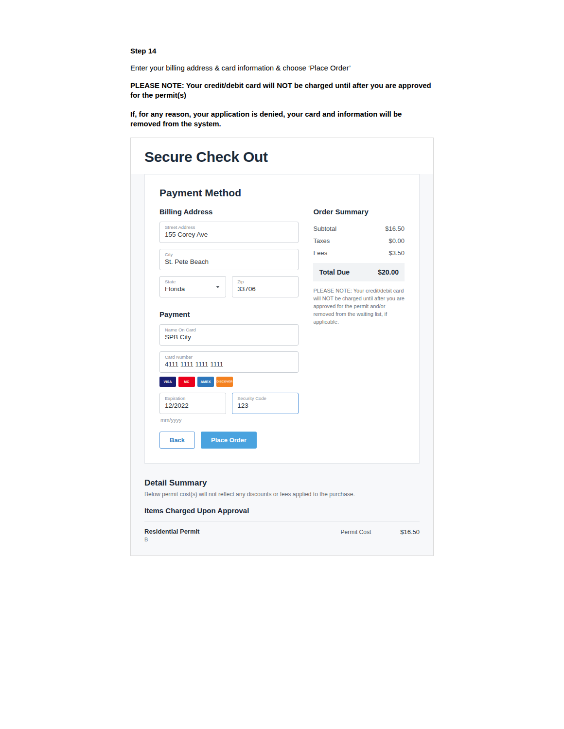Step 14
Enter your billing address & card information & choose ‘Place Order’
PLEASE NOTE: Your credit/debit card will NOT be charged until after you are approved for the permit(s)
If, for any reason, your application is denied, your card and information will be removed from the system.
Secure Check Out
Payment Method
Billing Address
Street Address
155 Corey Ave
City
St. Pete Beach
State
Florida
Zip
33706
Payment
Name On Card
SPB City
Card Number
4111 1111 1111 1111
VISA
MC
AMEX
DISCOVER
Expiration
12/2022
Security Code
123
mm/yyyy
Back
Place Order
Order Summary
Subtotal$16.50
Taxes$0.00
Fees$3.50
Total Due$20.00
PLEASE NOTE: Your credit/debit card will NOT be charged until after you are approved for the permit and/or removed from the waiting list, if applicable.
Detail Summary
Below permit cost(s) will not reflect any discounts or fees applied to the purchase.
Items Charged Upon Approval
Residential PermitB
Permit Cost
$16.50